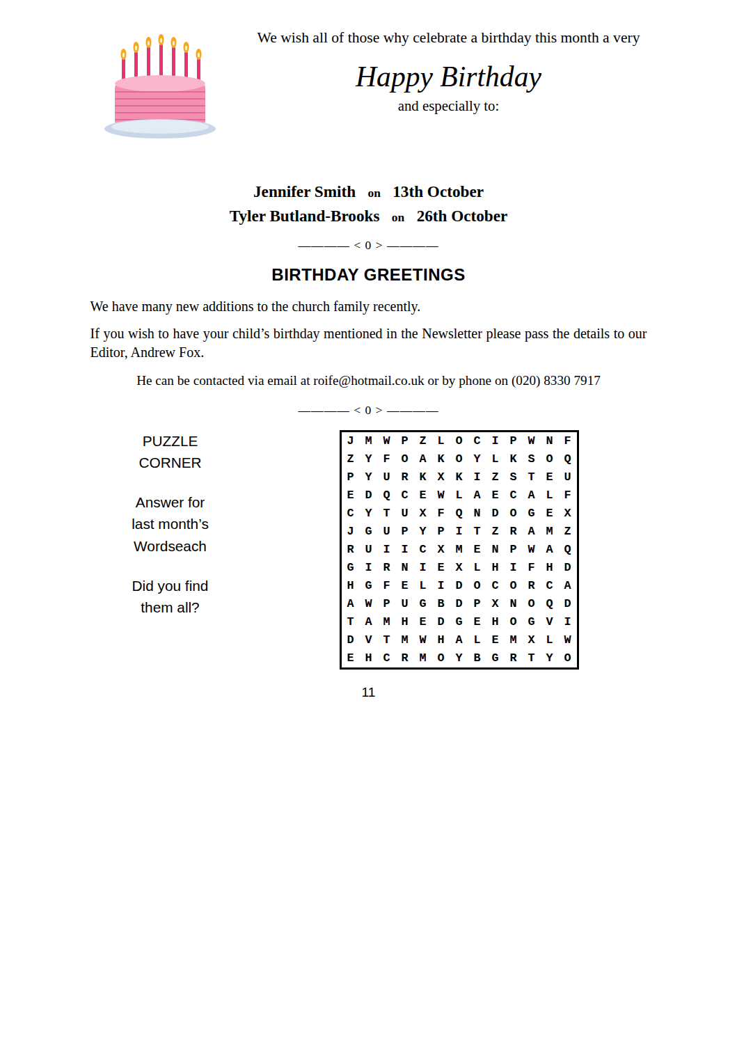We wish all of those why celebrate a birthday this month a very
Happy Birthday
and especially to:
Jennifer Smith on 13th October
Tyler Butland-Brooks on 26th October
———— < 0 > ————
BIRTHDAY GREETINGS
We have many new additions to the church family recently.
If you wish to have your child’s birthday mentioned in the Newsletter please pass the details to our Editor, Andrew Fox.
He can be contacted via email at roife@hotmail.co.uk or by phone on (020) 8330 7917
———— < 0 > ————
PUZZLE
CORNER
Answer for
last month’s
Wordseach
Did you find
them all?
| J | M | W | P | Z | L | O | C | I | P | W | N | F |
| Z | Y | F | O | A | K | O | Y | L | K | S | O | Q |
| P | Y | U | R | K | X | K | I | Z | S | T | E | U |
| E | D | Q | C | E | W | L | A | E | C | A | L | F |
| C | Y | T | U | X | F | Q | N | D | O | G | E | X |
| J | G | U | P | Y | P | I | T | Z | R | A | M | Z |
| R | U | I | I | C | X | M | E | N | P | W | A | Q |
| G | I | R | N | I | E | X | L | H | I | F | H | D |
| H | G | F | E | L | I | D | O | C | O | R | C | A |
| A | W | P | U | G | B | D | P | X | N | O | Q | D |
| T | A | M | H | E | D | G | E | H | O | G | V | I |
| D | V | T | M | W | H | A | L | E | M | X | L | W |
| E | H | C | R | M | O | Y | B | G | R | T | Y | O |
11